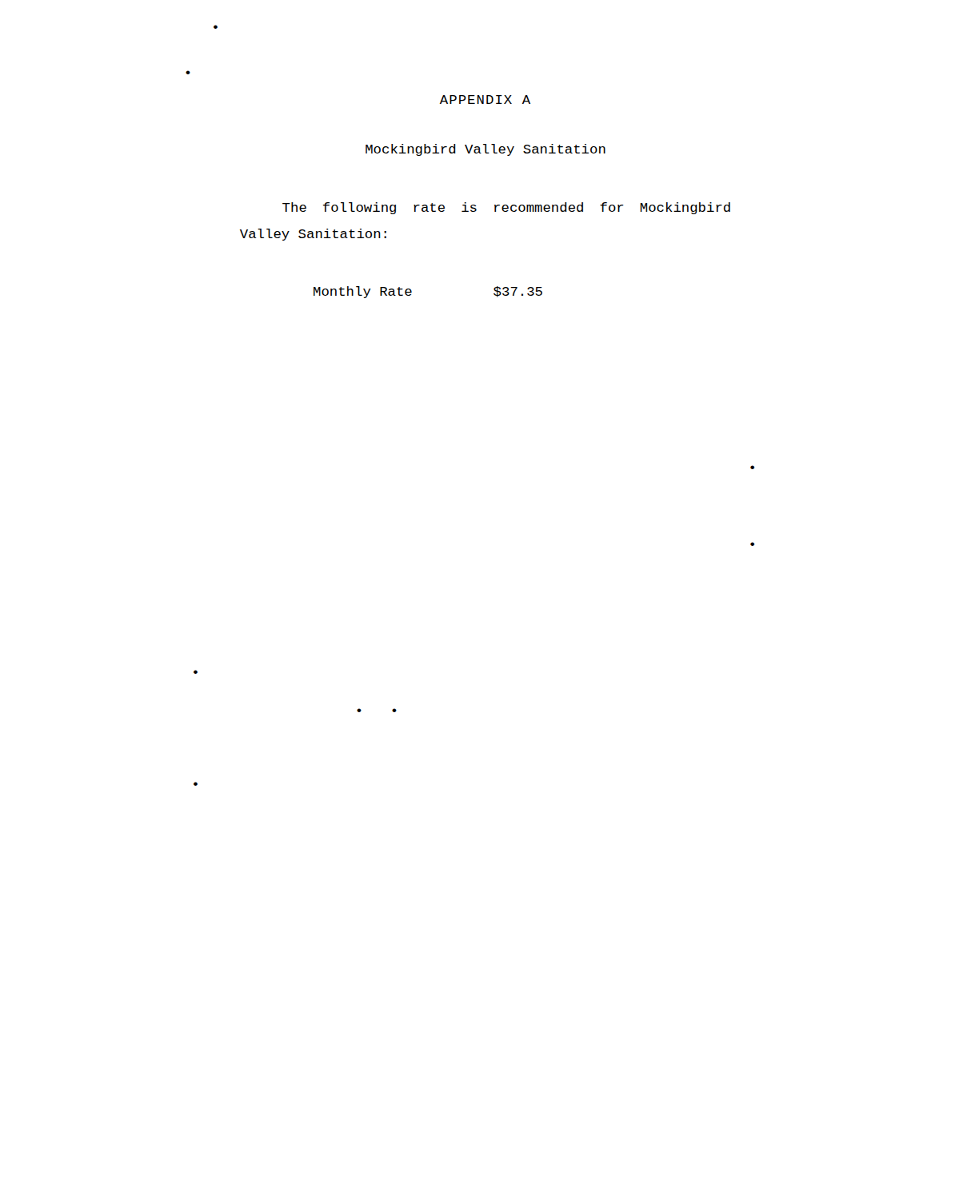• •
APPENDIX A
Mockingbird Valley Sanitation
The following rate is recommended for Mockingbird Valley Sanitation:
Monthly Rate$37.35
•
•
••
•
•